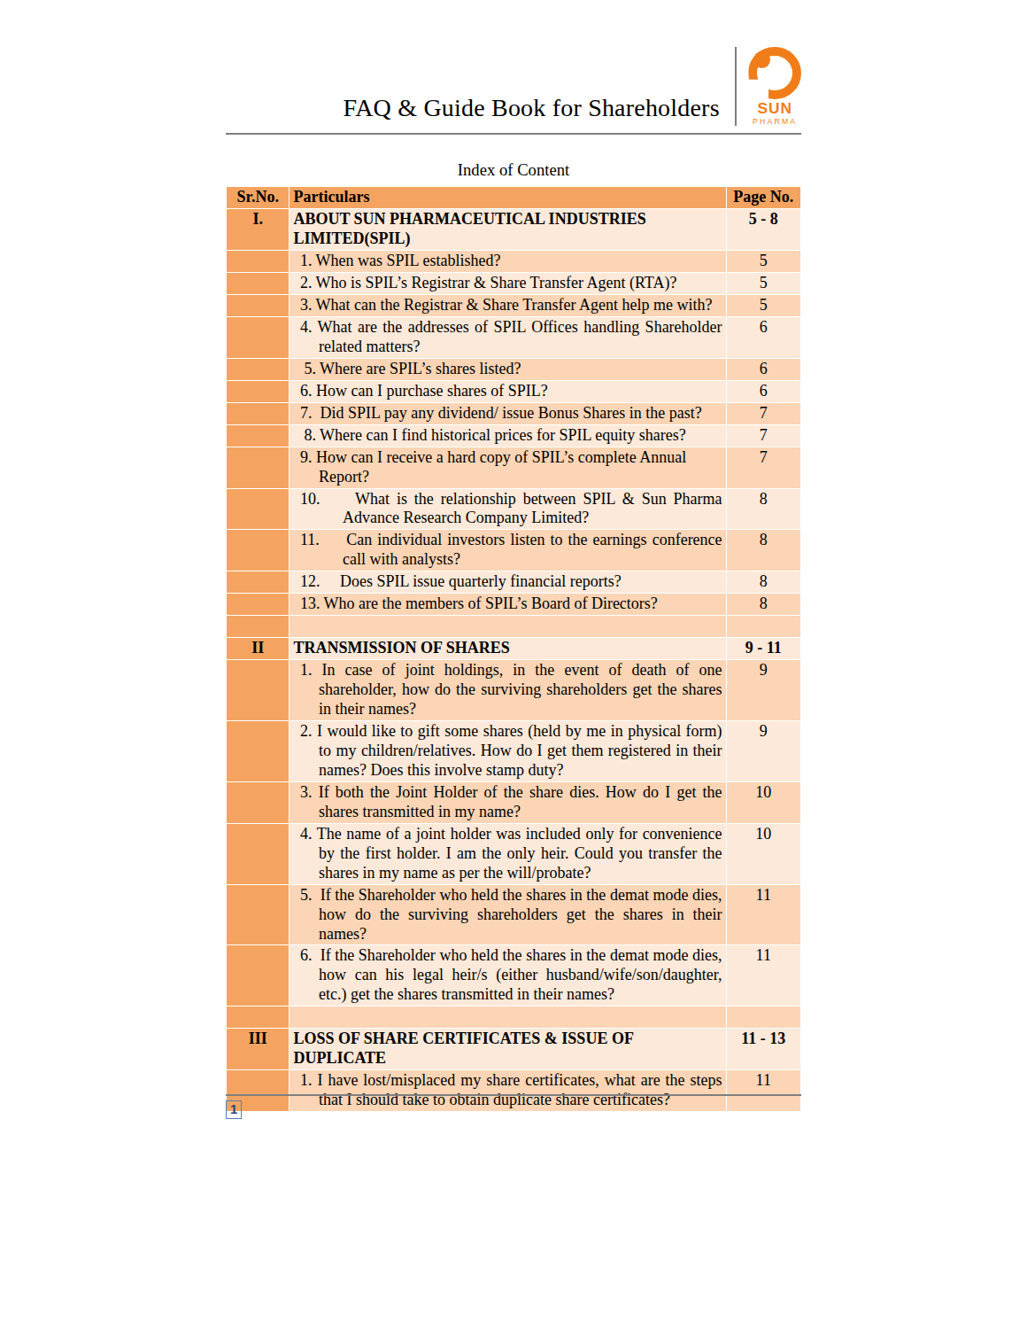FAQ & Guide Book for Shareholders
SUN PHARMA
Index of Content
| Sr.No. | Particulars | Page No. |
| --- | --- | --- |
| I. | ABOUT SUN PHARMACEUTICAL INDUSTRIES LIMITED(SPIL) | 5 - 8 |
| | 1. When was SPIL established? | 5 |
| | 2. Who is SPIL’s Registrar & Share Transfer Agent (RTA)? | 5 |
| | 3. What can the Registrar & Share Transfer Agent help me with? | 5 |
| | 4. What are the addresses of SPIL Offices handling Shareholder related matters? | 6 |
| | 5. Where are SPIL’s shares listed? | 6 |
| | 6. How can I purchase shares of SPIL? | 6 |
| | 7. Did SPIL pay any dividend/ issue Bonus Shares in the past? | 7 |
| | 8. Where can I find historical prices for SPIL equity shares? | 7 |
| | 9. How can I receive a hard copy of SPIL’s complete Annual Report? | 7 |
| | 10. What is the relationship between SPIL & Sun Pharma Advance Research Company Limited? | 8 |
| | 11. Can individual investors listen to the earnings conference call with analysts? | 8 |
| | 12. Does SPIL issue quarterly financial reports? | 8 |
| | 13. Who are the members of SPIL’s Board of Directors? | 8 |
| II | TRANSMISSION OF SHARES | 9 - 11 |
| | 1. In case of joint holdings, in the event of death of one shareholder, how do the surviving shareholders get the shares in their names? | 9 |
| | 2. I would like to gift some shares (held by me in physical form) to my children/relatives. How do I get them registered in their names? Does this involve stamp duty? | 9 |
| | 3. If both the Joint Holder of the share dies. How do I get the shares transmitted in my name? | 10 |
| | 4. The name of a joint holder was included only for convenience by the first holder. I am the only heir. Could you transfer the shares in my name as per the will/probate? | 10 |
| | 5. If the Shareholder who held the shares in the demat mode dies, how do the surviving shareholders get the shares in their names? | 11 |
| | 6. If the Shareholder who held the shares in the demat mode dies, how can his legal heir/s (either husband/wife/son/daughter, etc.) get the shares transmitted in their names? | 11 |
| III | LOSS OF SHARE CERTIFICATES & ISSUE OF DUPLICATE | 11 - 13 |
| | 1. I have lost/misplaced my share certificates, what are the steps that I should take to obtain duplicate share certificates? | 11 |
1